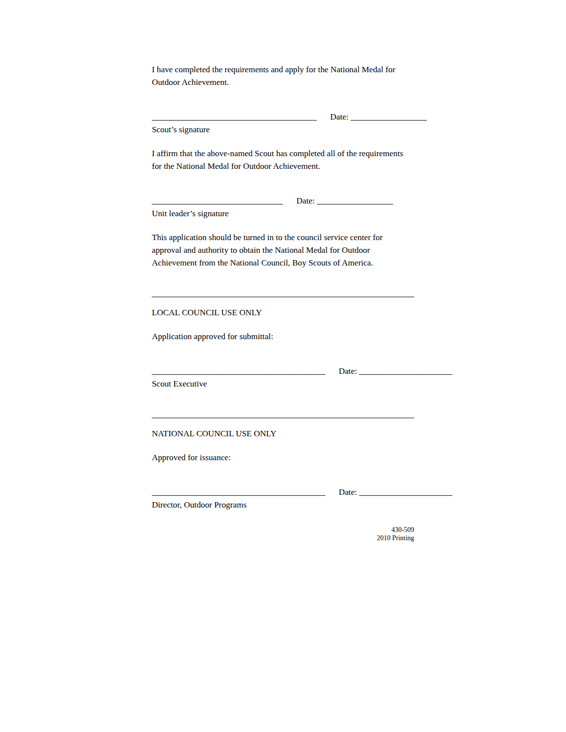I have completed the requirements and apply for the National Medal for Outdoor Achievement.
_______________________________________ Date: __________________
Scout’s signature
I affirm that the above-named Scout has completed all of the requirements for the National Medal for Outdoor Achievement.
_______________________________ Date: __________________
Unit leader’s signature
This application should be turned in to the council service center for approval and authority to obtain the National Medal for Outdoor Achievement from the National Council, Boy Scouts of America.
LOCAL COUNCIL USE ONLY
Application approved for submittal:
_________________________________________ Date: ______________________
Scout Executive
NATIONAL COUNCIL USE ONLY
Approved for issuance:
_________________________________________ Date: ______________________
Director, Outdoor Programs
430-509
2010 Printing